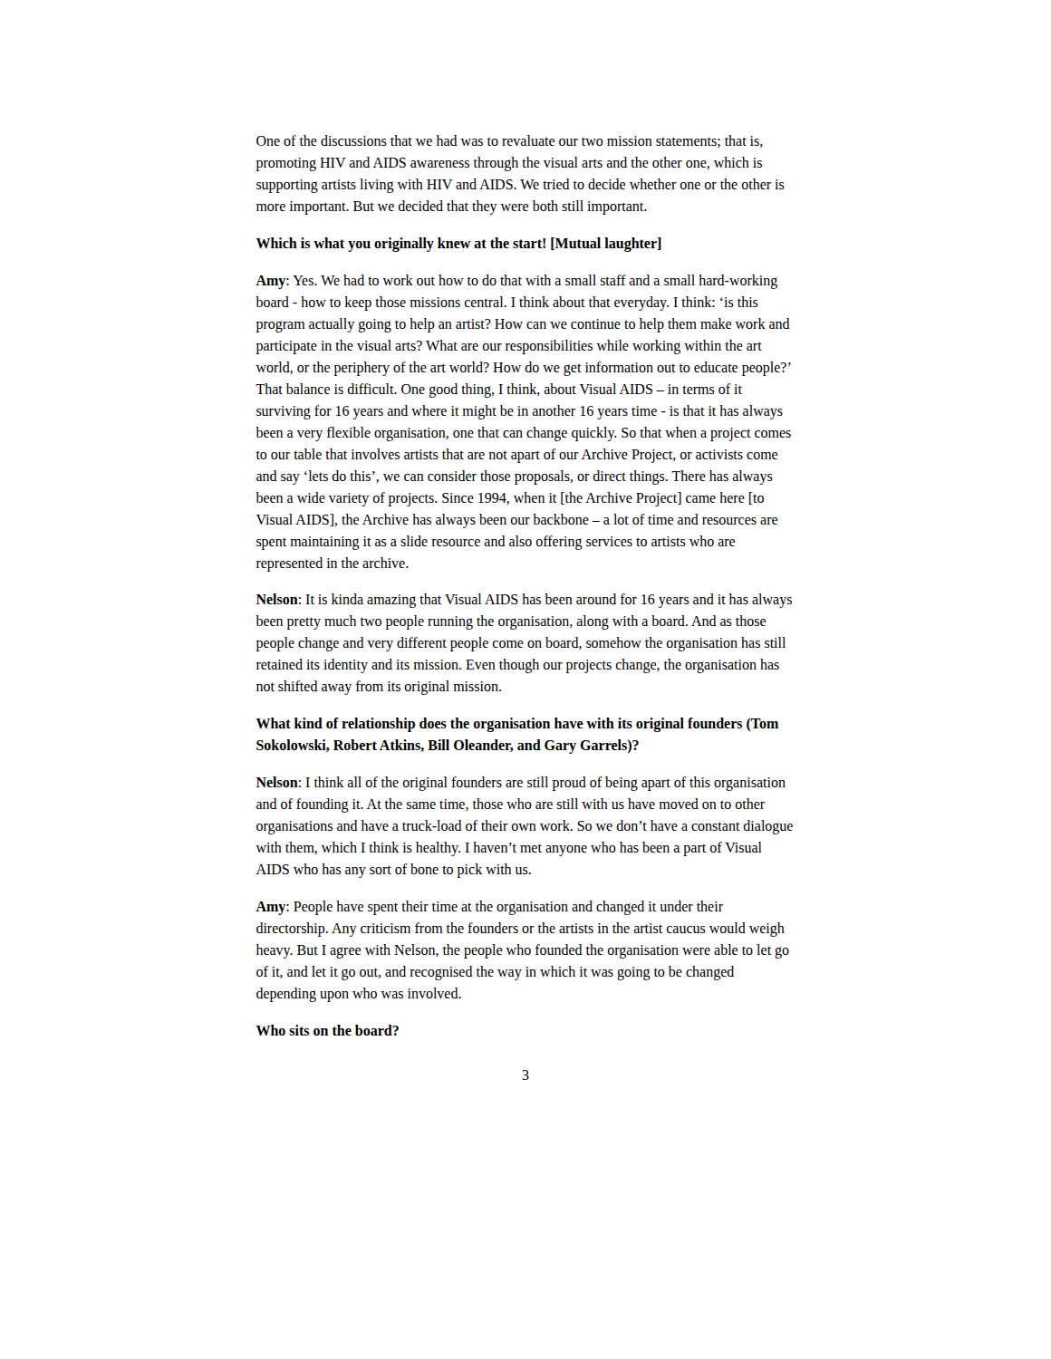One of the discussions that we had was to revaluate our two mission statements; that is, promoting HIV and AIDS awareness through the visual arts and the other one, which is supporting artists living with HIV and AIDS. We tried to decide whether one or the other is more important. But we decided that they were both still important.
Which is what you originally knew at the start! [Mutual laughter]
Amy: Yes. We had to work out how to do that with a small staff and a small hard-working board - how to keep those missions central. I think about that everyday. I think: ‘is this program actually going to help an artist? How can we continue to help them make work and participate in the visual arts? What are our responsibilities while working within the art world, or the periphery of the art world? How do we get information out to educate people?’ That balance is difficult. One good thing, I think, about Visual AIDS – in terms of it surviving for 16 years and where it might be in another 16 years time - is that it has always been a very flexible organisation, one that can change quickly. So that when a project comes to our table that involves artists that are not apart of our Archive Project, or activists come and say ‘lets do this’, we can consider those proposals, or direct things. There has always been a wide variety of projects. Since 1994, when it [the Archive Project] came here [to Visual AIDS], the Archive has always been our backbone – a lot of time and resources are spent maintaining it as a slide resource and also offering services to artists who are represented in the archive.
Nelson: It is kinda amazing that Visual AIDS has been around for 16 years and it has always been pretty much two people running the organisation, along with a board. And as those people change and very different people come on board, somehow the organisation has still retained its identity and its mission. Even though our projects change, the organisation has not shifted away from its original mission.
What kind of relationship does the organisation have with its original founders (Tom Sokolowski, Robert Atkins, Bill Oleander, and Gary Garrels)?
Nelson: I think all of the original founders are still proud of being apart of this organisation and of founding it. At the same time, those who are still with us have moved on to other organisations and have a truck-load of their own work. So we don’t have a constant dialogue with them, which I think is healthy. I haven’t met anyone who has been a part of Visual AIDS who has any sort of bone to pick with us.
Amy: People have spent their time at the organisation and changed it under their directorship. Any criticism from the founders or the artists in the artist caucus would weigh heavy. But I agree with Nelson, the people who founded the organisation were able to let go of it, and let it go out, and recognised the way in which it was going to be changed depending upon who was involved.
Who sits on the board?
3